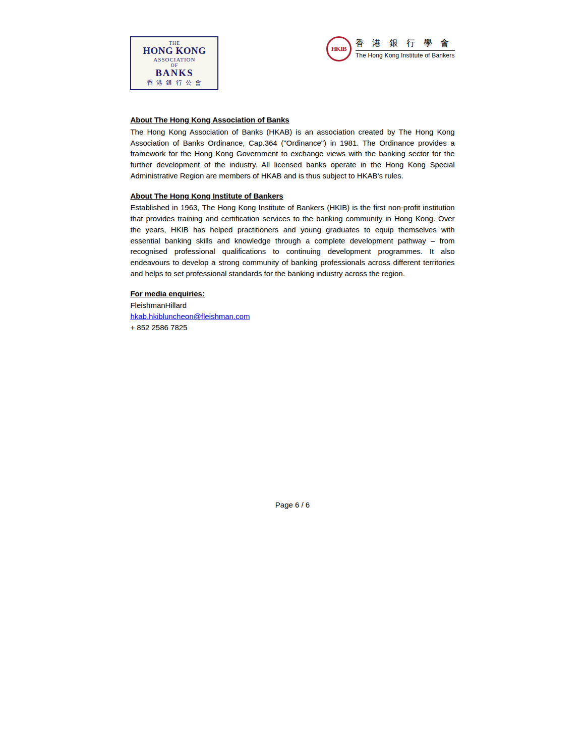THE
HONG KONG
ASSOCIATION
OF
BANKS
香 港 銀 行 公 會
HKIB
香 港 銀 行 學 會
The Hong Kong Institute of Bankers
About The Hong Kong Association of Banks
The Hong Kong Association of Banks (HKAB) is an association created by The Hong Kong Association of Banks Ordinance, Cap.364 ("Ordinance") in 1981. The Ordinance provides a framework for the Hong Kong Government to exchange views with the banking sector for the further development of the industry. All licensed banks operate in the Hong Kong Special Administrative Region are members of HKAB and is thus subject to HKAB's rules.
About The Hong Kong Institute of Bankers
Established in 1963, The Hong Kong Institute of Bankers (HKIB) is the first non-profit institution that provides training and certification services to the banking community in Hong Kong. Over the years, HKIB has helped practitioners and young graduates to equip themselves with essential banking skills and knowledge through a complete development pathway – from recognised professional qualifications to continuing development programmes. It also endeavours to develop a strong community of banking professionals across different territories and helps to set professional standards for the banking industry across the region.
For media enquiries:
FleishmanHillard
hkab.hkibluncheon@fleishman.com
+ 852 2586 7825
Page 6 / 6